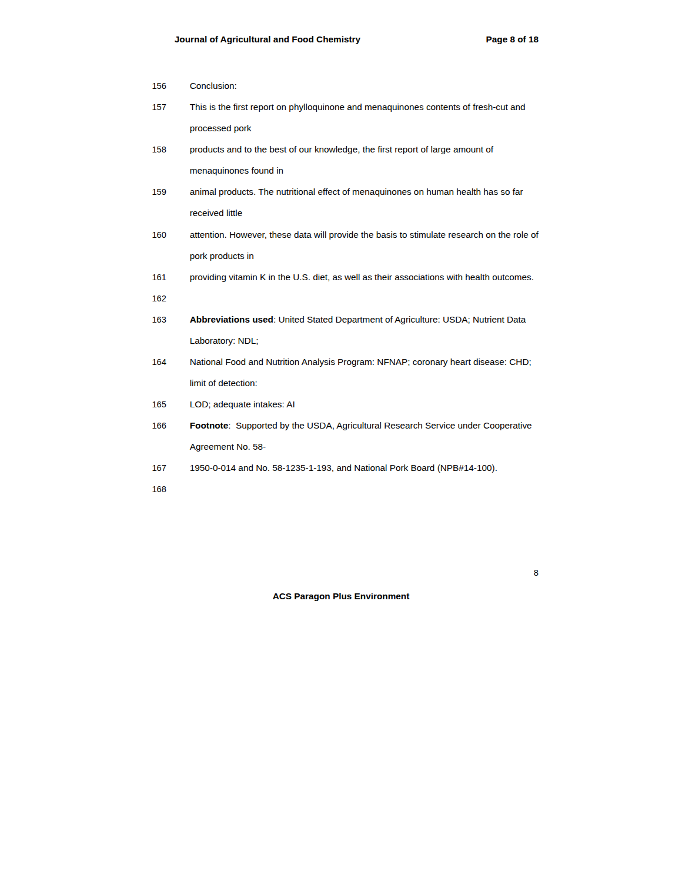Journal of Agricultural and Food Chemistry Page 8 of 18
156 Conclusion:
157 This is the first report on phylloquinone and menaquinones contents of fresh-cut and processed pork
158 products and to the best of our knowledge, the first report of large amount of menaquinones found in
159 animal products. The nutritional effect of menaquinones on human health has so far received little
160 attention. However, these data will provide the basis to stimulate research on the role of pork products in
161 providing vitamin K in the U.S. diet, as well as their associations with health outcomes.
162
163 Abbreviations used: United Stated Department of Agriculture: USDA; Nutrient Data Laboratory: NDL;
164 National Food and Nutrition Analysis Program: NFNAP; coronary heart disease: CHD; limit of detection:
165 LOD; adequate intakes: AI
166 Footnote: Supported by the USDA, Agricultural Research Service under Cooperative Agreement No. 58-
1671950-0-014 and No. 58-1235-1-193, and National Pork Board (NPB#14-100).
168
8
ACS Paragon Plus Environment